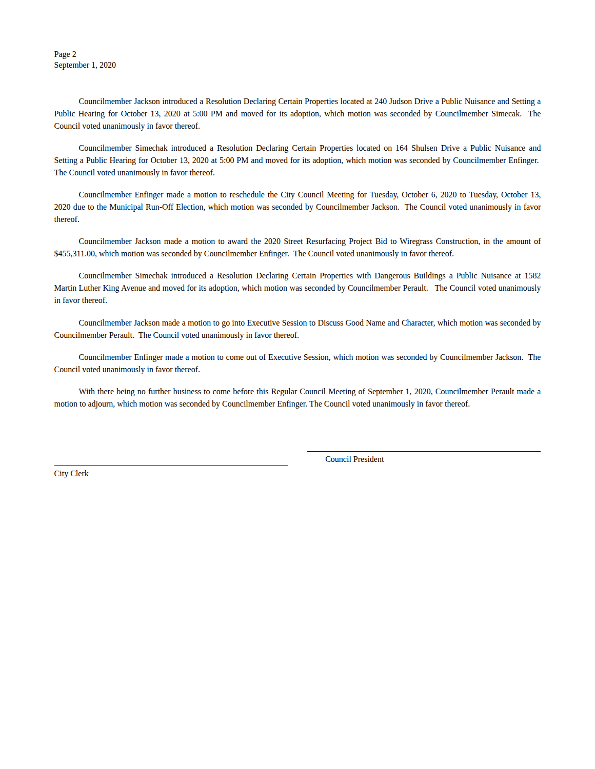Page 2
September 1, 2020
Councilmember Jackson introduced a Resolution Declaring Certain Properties located at 240 Judson Drive a Public Nuisance and Setting a Public Hearing for October 13, 2020 at 5:00 PM and moved for its adoption, which motion was seconded by Councilmember Simecak. The Council voted unanimously in favor thereof.
Councilmember Simechak introduced a Resolution Declaring Certain Properties located on 164 Shulsen Drive a Public Nuisance and Setting a Public Hearing for October 13, 2020 at 5:00 PM and moved for its adoption, which motion was seconded by Councilmember Enfinger. The Council voted unanimously in favor thereof.
Councilmember Enfinger made a motion to reschedule the City Council Meeting for Tuesday, October 6, 2020 to Tuesday, October 13, 2020 due to the Municipal Run-Off Election, which motion was seconded by Councilmember Jackson. The Council voted unanimously in favor thereof.
Councilmember Jackson made a motion to award the 2020 Street Resurfacing Project Bid to Wiregrass Construction, in the amount of $455,311.00, which motion was seconded by Councilmember Enfinger. The Council voted unanimously in favor thereof.
Councilmember Simechak introduced a Resolution Declaring Certain Properties with Dangerous Buildings a Public Nuisance at 1582 Martin Luther King Avenue and moved for its adoption, which motion was seconded by Councilmember Perault. The Council voted unanimously in favor thereof.
Councilmember Jackson made a motion to go into Executive Session to Discuss Good Name and Character, which motion was seconded by Councilmember Perault. The Council voted unanimously in favor thereof.
Councilmember Enfinger made a motion to come out of Executive Session, which motion was seconded by Councilmember Jackson. The Council voted unanimously in favor thereof.
With there being no further business to come before this Regular Council Meeting of September 1, 2020, Councilmember Perault made a motion to adjourn, which motion was seconded by Councilmember Enfinger. The Council voted unanimously in favor thereof.
Council President
City Clerk